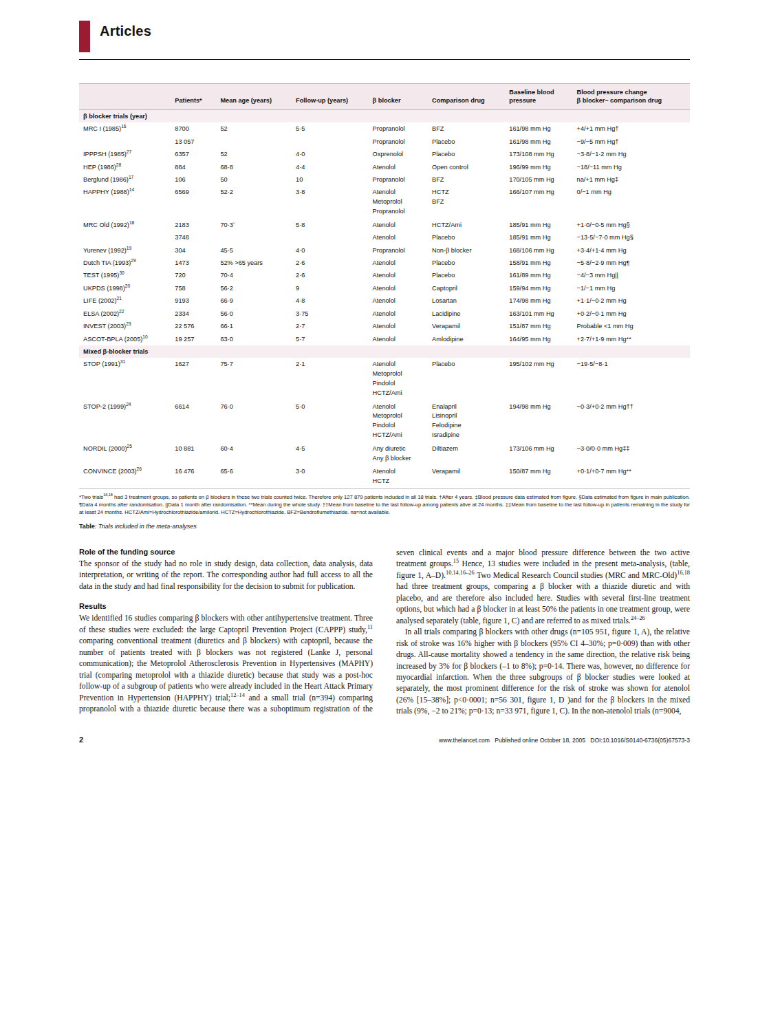Articles
| | Patients* | Mean age (years) | Follow-up (years) | β blocker | Comparison drug | Baseline blood pressure | Blood pressure change β blocker– comparison drug |
| --- | --- | --- | --- | --- | --- | --- | --- |
| β blocker trials (year) |
| MRC I (1985) 16 | 8700 | 52 | 5·5 | Propranolol | BFZ | 161/98 mm Hg | +4/+1 mm Hg† |
| | 13 057 | | | Propranolol | Placebo | 161/98 mm Hg | −9/−5 mm Hg† |
| IPPPSH (1985) 27 | 6357 | 52 | 4·0 | Oxprenolol | Placebo | 173/108 mm Hg | −3·8/−1·2 mm Hg |
| HEP (1986) 28 | 884 | 68·8 | 4·4 | Atenolol | Open control | 196/99 mm Hg | −18/−11 mm Hg |
| Berglund (1986) 17 | 106 | 50 | 10 | Propranolol | BFZ | 170/105 mm Hg | na/+1 mm Hg‡ |
| HAPPHY (1988) 14 | 6569 | 52·2 | 3·8 | Atenolol Metoprolol Propranolol | HCTZ BFZ | 166/107 mm Hg | 0/−1 mm Hg |
| MRC Old (1992) 18 | 2183 | 70·3` | 5·8 | Atenolol | HCTZ/Ami | 185/91 mm Hg | +1·0/−0·5 mm Hg§ |
| | 3748 | | | Atenolol | Placebo | 185/91 mm Hg | −13·5/−7·0 mm Hg§ |
| Yurenev (1992) 19 | 304 | 45·5 | 4·0 | Propranolol | Non-β blocker | 168/106 mm Hg | +3·4/+1·4 mm Hg |
| Dutch TIA (1993) 29 | 1473 | 52% >65 years | 2·6 | Atenolol | Placebo | 158/91 mm Hg | −5·8/−2·9 mm Hg¶ |
| TEST (1995) 30 | 720 | 70·4 | 2·6 | Atenolol | Placebo | 161/89 mm Hg | −4/−3 mm Hg// |
| UKPDS (1998) 20 | 758 | 56·2 | 9 | Atenolol | Captopril | 159/94 mm Hg | −1/−1 mm Hg |
| LIFE (2002) 21 | 9193 | 66·9 | 4·8 | Atenolol | Losartan | 174/98 mm Hg | +1·1/−0·2 mm Hg |
| ELSA (2002) 22 | 2334 | 56·0 | 3·75 | Atenolol | Lacidipine | 163/101 mm Hg | +0·2/−0·1 mm Hg |
| INVEST (2003) 23 | 22 576 | 66·1 | 2·7 | Atenolol | Verapamil | 151/87 mm Hg | Probable <1 mm Hg |
| ASCOT-BPLA (2005) 10 | 19 257 | 63·0 | 5·7 | Atenolol | Amlodipine | 164/95 mm Hg | +2·7/+1·9 mm Hg** |
| Mixed β-blocker trials |
| STOP (1991) 31 | 1627 | 75·7 | 2·1 | Atenolol Metoprolol Pindolol HCTZ/Ami | Placebo | 195/102 mm Hg | −19·5/−8·1 |
| STOP-2 (1999) 24 | 6614 | 76·0 | 5·0 | Atenolol Metoprolol Pindolol HCTZ/Ami | Enalapril Lisinopril Felodipine Isradipine | 194/98 mm Hg | −0·3/+0·2 mm Hg†† |
| NORDIL (2000) 25 | 10 881 | 60·4 | 4·5 | Any diuretic Any β blocker | Diltiazem | 173/106 mm Hg | −3·0/0·0 mm Hg‡‡ |
| CONVINCE (2003) 26 | 16 476 | 65·6 | 3·0 | Atenolol HCTZ | Verapamil | 150/87 mm Hg | +0·1/+0·7 mm Hg** |
*Two trials16,18 had 3 treatment groups, so patients on β blockers in these two trials counted twice. Therefore only 127 879 patients included in all 18 trials. †After 4 years. ‡Blood pressure data estimated from figure. §Data estimated from figure in main publication. ¶Data 4 months after randomisation. ||Data 1 month after randomisation. **Mean during the whole study. ††Mean from baseline to the last follow-up among patients alive at 24 months. ‡‡Mean from baseline to the last follow-up in patients remaining in the study for at least 24 months. HCTZ/Ami=Hydrochlorothiazide/amilorid. HCTZ=Hydrochlorothiazide. BFZ=Bendroflumethiazide. na=not available.
Table: Trials included in the meta-analyses
Role of the funding source
The sponsor of the study had no role in study design, data collection, data analysis, data interpretation, or writing of the report. The corresponding author had full access to all the data in the study and had final responsibility for the decision to submit for publication.
Results
We identified 16 studies comparing β blockers with other antihypertensive treatment. Three of these studies were excluded: the large Captopril Prevention Project (CAPPP) study,11 comparing conventional treatment (diuretics and β blockers) with captopril, because the number of patients treated with β blockers was not registered (Lanke J, personal communication); the Metoprolol Atherosclerosis Prevention in Hypertensives (MAPHY) trial (comparing metoprolol with a thiazide diuretic) because that study was a post-hoc follow-up of a subgroup of patients who were already included in the Heart Attack Primary Prevention in Hypertension (HAPPHY) trial;12–14 and a small trial (n=394) comparing propranolol with a thiazide diuretic because there was a suboptimum registration of the seven clinical events and a major blood pressure difference between the two active treatment groups.15 Hence, 13 studies were included in the present meta-analysis, (table, figure 1, A–D).10,14,16–26 Two Medical Research Council studies (MRC and MRC-Old)16,18 had three treatment groups, comparing a β blocker with a thiazide diuretic and with placebo, and are therefore also included here. Studies with several first-line treatment options, but which had a β blocker in at least 50% the patients in one treatment group, were analysed separately (table, figure 1, C) and are referred to as mixed trials.24–26
In all trials comparing β blockers with other drugs (n=105 951, figure 1, A), the relative risk of stroke was 16% higher with β blockers (95% CI 4–30%; p=0·009) than with other drugs. All-cause mortality showed a tendency in the same direction, the relative risk being increased by 3% for β blockers (–1 to 8%); p=0·14. There was, however, no difference for myocardial infarction. When the three subgroups of β blocker studies were looked at separately, the most prominent difference for the risk of stroke was shown for atenolol (26% [15–38%]; p<0·0001; n=56 301, figure 1, D )and for the β blockers in the mixed trials (9%, −2 to 21%; p=0·13; n=33 971, figure 1, C). In the non-atenolol trials (n=9004,
2 www.thelancet.com Published online October 18, 2005 DOI:10.1016/S0140-6736(05)67573-3